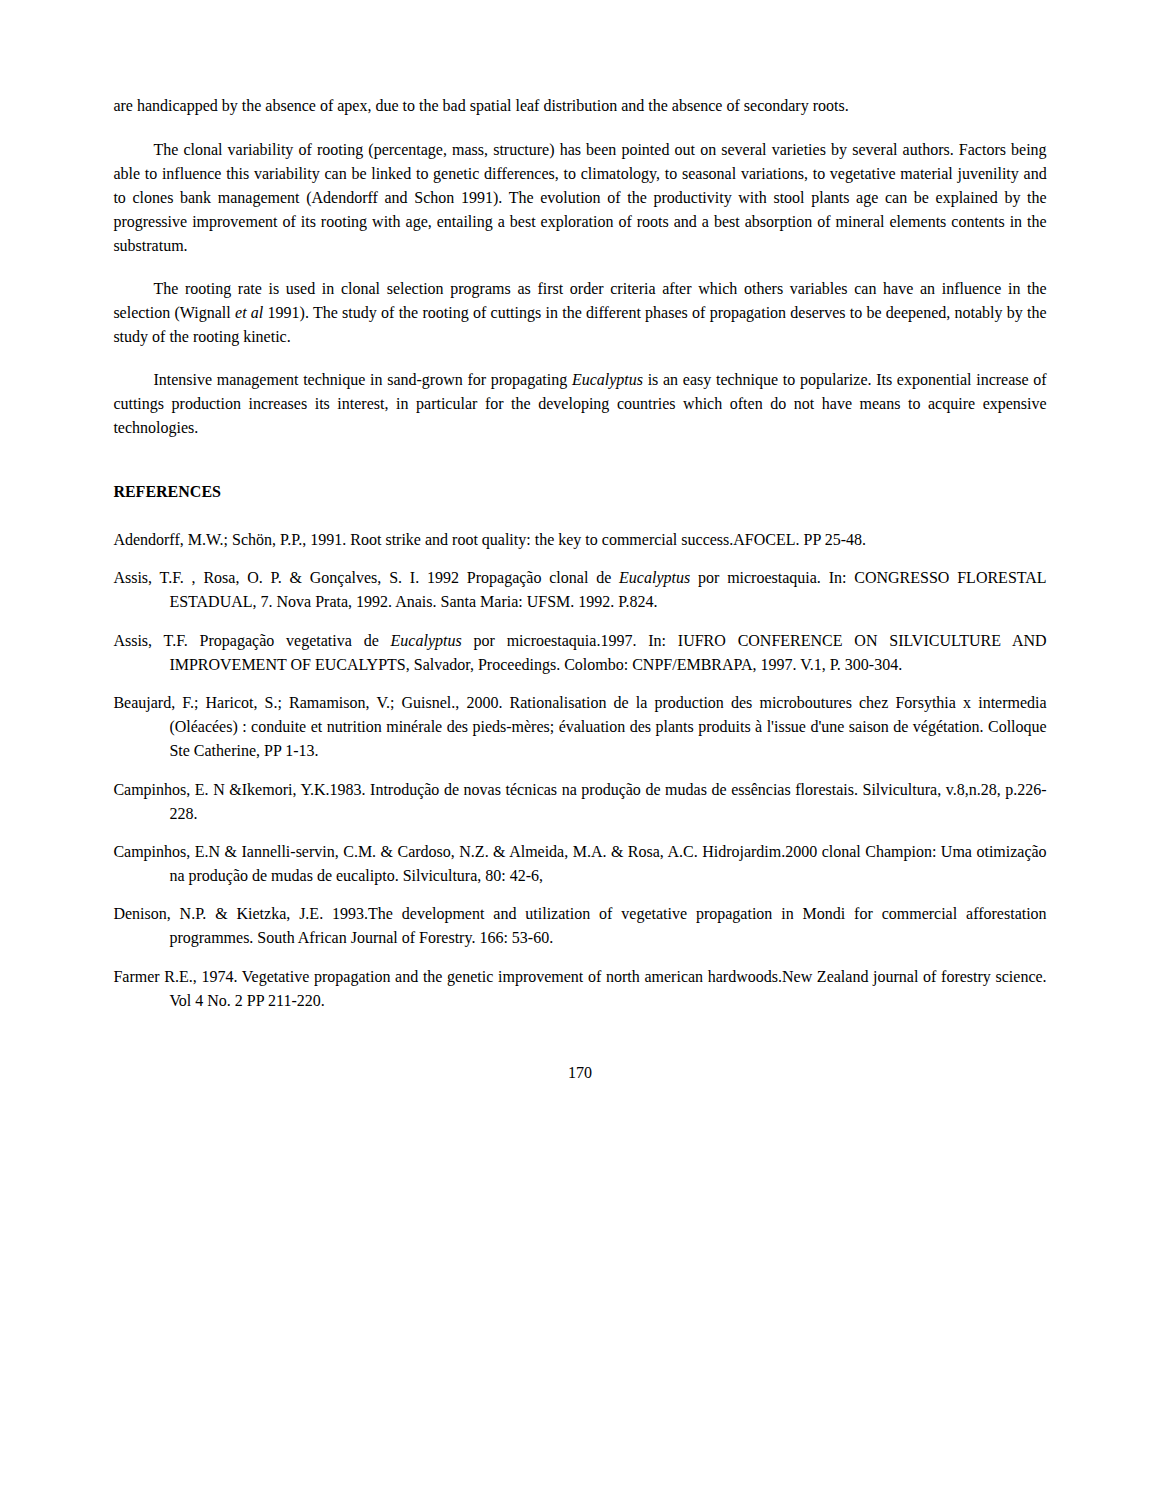are handicapped by the absence of apex, due to the bad spatial leaf distribution and the absence of secondary roots.
The clonal variability of rooting (percentage, mass, structure) has been pointed out on several varieties by several authors. Factors being able to influence this variability can be linked to genetic differences, to climatology, to seasonal variations, to vegetative material juvenility and to clones bank management (Adendorff and Schon 1991). The evolution of the productivity with stool plants age can be explained by the progressive improvement of its rooting with age, entailing a best exploration of roots and a best absorption of mineral elements contents in the substratum.
The rooting rate is used in clonal selection programs as first order criteria after which others variables can have an influence in the selection (Wignall et al 1991). The study of the rooting of cuttings in the different phases of propagation deserves to be deepened, notably by the study of the rooting kinetic.
Intensive management technique in sand-grown for propagating Eucalyptus is an easy technique to popularize. Its exponential increase of cuttings production increases its interest, in particular for the developing countries which often do not have means to acquire expensive technologies.
REFERENCES
Adendorff, M.W.; Schön, P.P., 1991. Root strike and root quality: the key to commercial success.AFOCEL. PP 25-48.
Assis, T.F. , Rosa, O. P. & Gonçalves, S. I. 1992 Propagação clonal de Eucalyptus por microestaquia. In: CONGRESSO FLORESTAL ESTADUAL, 7. Nova Prata, 1992. Anais. Santa Maria: UFSM. 1992. P.824.
Assis, T.F. Propagação vegetativa de Eucalyptus por microestaquia.1997. In: IUFRO CONFERENCE ON SILVICULTURE AND IMPROVEMENT OF EUCALYPTS, Salvador, Proceedings. Colombo: CNPF/EMBRAPA, 1997. V.1, P. 300-304.
Beaujard, F.; Haricot, S.; Ramamison, V.; Guisnel., 2000. Rationalisation de la production des microboutures chez Forsythia x intermedia (Oléacées) : conduite et nutrition minérale des pieds-mères; évaluation des plants produits à l'issue d'une saison de végétation. Colloque Ste Catherine, PP 1-13.
Campinhos, E. N &Ikemori, Y.K.1983. Introdução de novas técnicas na produção de mudas de essências florestais. Silvicultura, v.8,n.28, p.226-228.
Campinhos, E.N & Iannelli-servin, C.M. & Cardoso, N.Z. & Almeida, M.A. & Rosa, A.C. Hidrojardim.2000 clonal Champion: Uma otimização na produção de mudas de eucalipto. Silvicultura, 80: 42-6,
Denison, N.P. & Kietzka, J.E. 1993.The development and utilization of vegetative propagation in Mondi for commercial afforestation programmes. South African Journal of Forestry. 166: 53-60.
Farmer R.E., 1974. Vegetative propagation and the genetic improvement of north american hardwoods.New Zealand journal of forestry science. Vol 4 No. 2 PP 211-220.
170